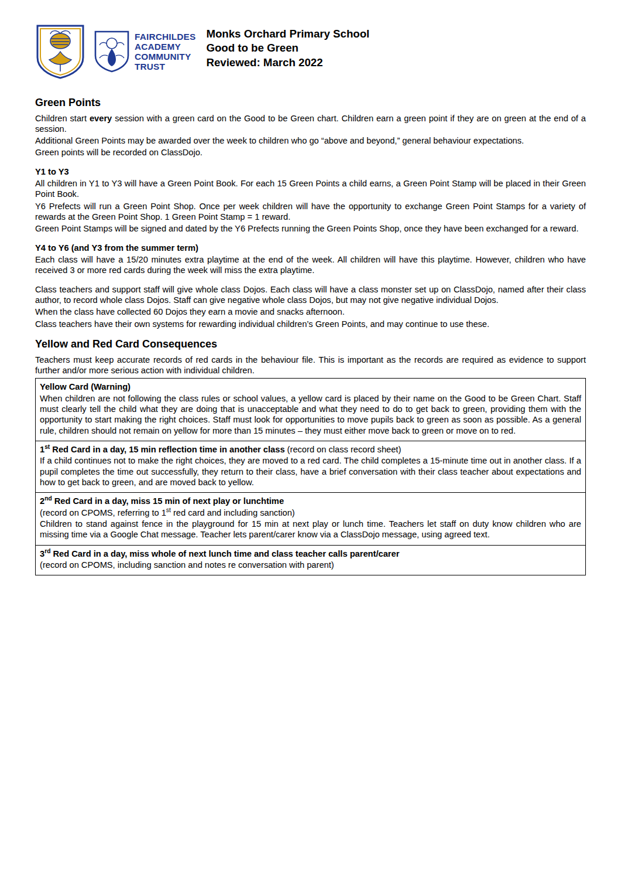FAIRCHILDES
ACADEMY
COMMUNITY
TRUST
Monks Orchard Primary School
Good to be Green
Reviewed: March 2022
Green Points
Children start every session with a green card on the Good to be Green chart. Children earn a green point if they are on green at the end of a session.
Additional Green Points may be awarded over the week to children who go “above and beyond,” general behaviour expectations.
Green points will be recorded on ClassDojo.
Y1 to Y3
All children in Y1 to Y3 will have a Green Point Book. For each 15 Green Points a child earns, a Green Point Stamp will be placed in their Green Point Book.
Y6 Prefects will run a Green Point Shop. Once per week children will have the opportunity to exchange Green Point Stamps for a variety of rewards at the Green Point Shop. 1 Green Point Stamp = 1 reward.
Green Point Stamps will be signed and dated by the Y6 Prefects running the Green Points Shop, once they have been exchanged for a reward.
Y4 to Y6 (and Y3 from the summer term)
Each class will have a 15/20 minutes extra playtime at the end of the week. All children will have this playtime. However, children who have received 3 or more red cards during the week will miss the extra playtime.
Class teachers and support staff will give whole class Dojos. Each class will have a class monster set up on ClassDojo, named after their class author, to record whole class Dojos. Staff can give negative whole class Dojos, but may not give negative individual Dojos.
When the class have collected 60 Dojos they earn a movie and snacks afternoon.
Class teachers have their own systems for rewarding individual children’s Green Points, and may continue to use these.
Yellow and Red Card Consequences
Teachers must keep accurate records of red cards in the behaviour file. This is important as the records are required as evidence to support further and/or more serious action with individual children.
| Yellow Card (Warning) When children are not following the class rules or school values, a yellow card is placed by their name on the Good to be Green Chart. Staff must clearly tell the child what they are doing that is unacceptable and what they need to do to get back to green, providing them with the opportunity to start making the right choices. Staff must look for opportunities to move pupils back to green as soon as possible. As a general rule, children should not remain on yellow for more than 15 minutes – they must either move back to green or move on to red. |
| 1 st Red Card in a day, 15 min reflection time in another class (record on class record sheet) If a child continues not to make the right choices, they are moved to a red card. The child completes a 15-minute time out in another class. If a pupil completes the time out successfully, they return to their class, have a brief conversation with their class teacher about expectations and how to get back to green, and are moved back to yellow. |
| 2 nd Red Card in a day, miss 15 min of next play or lunchtime (record on CPOMS, referring to 1 st red card and including sanction) Children to stand against fence in the playground for 15 min at next play or lunch time. Teachers let staff on duty know children who are missing time via a Google Chat message. Teacher lets parent/carer know via a ClassDojo message, using agreed text. |
| 3 rd Red Card in a day, miss whole of next lunch time and class teacher calls parent/carer (record on CPOMS, including sanction and notes re conversation with parent) |